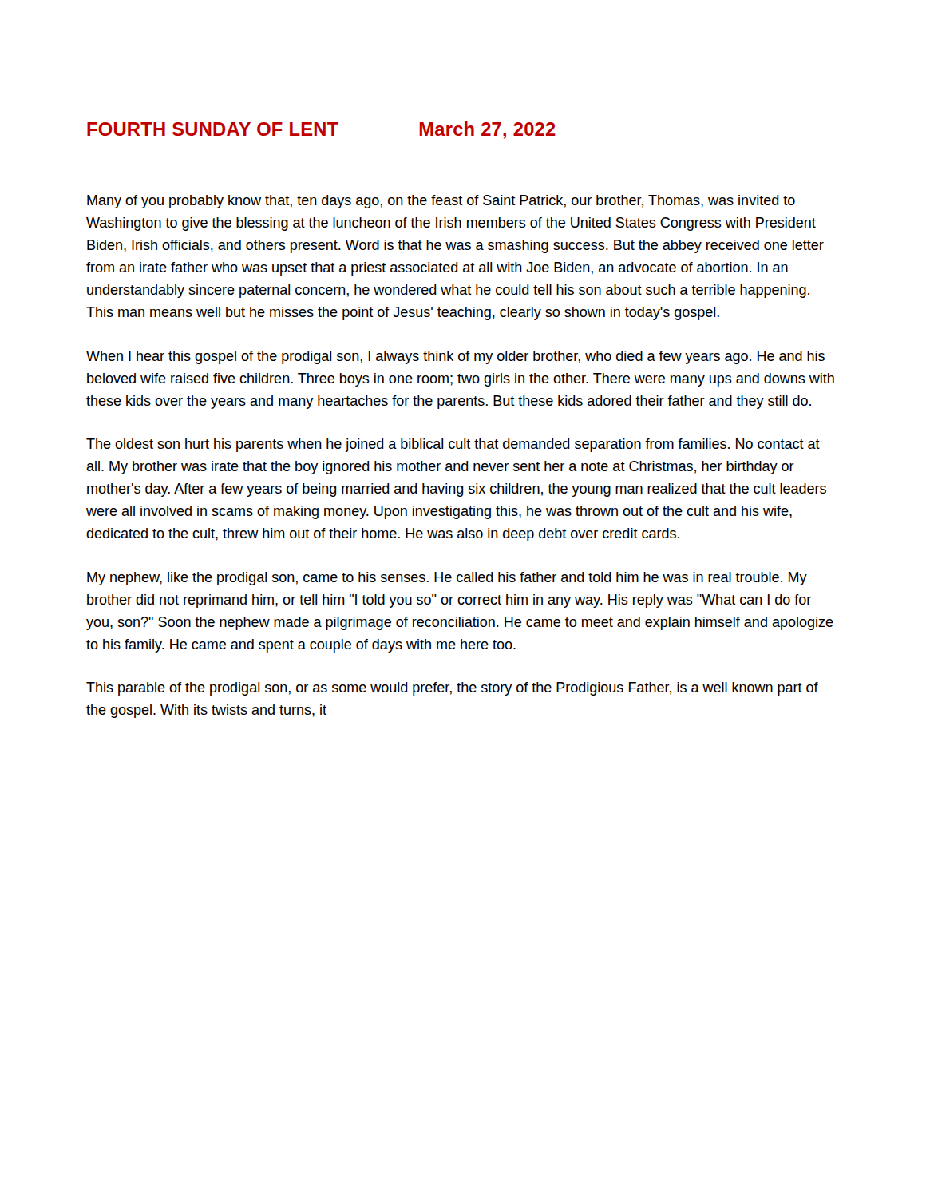FOURTH SUNDAY OF LENTMarch 27, 2022
Many of you probably know that, ten days ago, on the feast of Saint Patrick, our brother, Thomas, was invited to Washington to give the blessing at the luncheon of the Irish members of the United States Congress with President Biden, Irish officials, and others present. Word is that he was a smashing success. But the abbey received one letter from an irate father who was upset that a priest associated at all with Joe Biden, an advocate of abortion. In an understandably sincere paternal concern, he wondered what he could tell his son about such a terrible happening. This man means well but he misses the point of Jesus' teaching, clearly so shown in today's gospel.
When I hear this gospel of the prodigal son, I always think of my older brother, who died a few years ago. He and his beloved wife raised five children. Three boys in one room; two girls in the other. There were many ups and downs with these kids over the years and many heartaches for the parents. But these kids adored their father and they still do.
The oldest son hurt his parents when he joined a biblical cult that demanded separation from families. No contact at all. My brother was irate that the boy ignored his mother and never sent her a note at Christmas, her birthday or mother's day. After a few years of being married and having six children, the young man realized that the cult leaders were all involved in scams of making money. Upon investigating this, he was thrown out of the cult and his wife, dedicated to the cult, threw him out of their home. He was also in deep debt over credit cards.
My nephew, like the prodigal son, came to his senses. He called his father and told him he was in real trouble. My brother did not reprimand him, or tell him "I told you so" or correct him in any way. His reply was "What can I do for you, son?" Soon the nephew made a pilgrimage of reconciliation. He came to meet and explain himself and apologize to his family. He came and spent a couple of days with me here too.
This parable of the prodigal son, or as some would prefer, the story of the Prodigious Father, is a well known part of the gospel. With its twists and turns, it